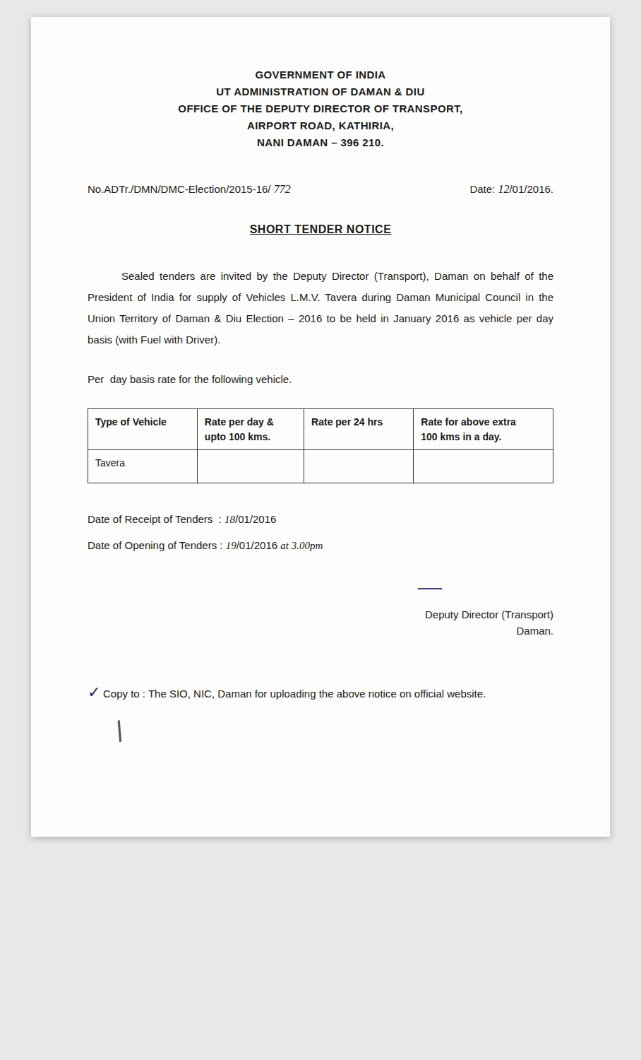Government of India
UT Administration of Daman & Diu
Office of the Deputy Director of Transport,
Airport Road, Kathiria,
Nani Daman – 396 210.
No.ADTr./DMN/DMC-Election/2015-16/ 772 Date: 12/01/2016.
Short Tender Notice
Sealed tenders are invited by the Deputy Director (Transport), Daman on behalf of the President of India for supply of Vehicles L.M.V. Tavera during Daman Municipal Council in the Union Territory of Daman & Diu Election – 2016 to be held in January 2016 as vehicle per day basis (with Fuel with Driver).
Per day basis rate for the following vehicle.
| Type of Vehicle | Rate per day & upto 100 kms. | Rate per 24 hrs | Rate for above extra 100 kms in a day. |
| --- | --- | --- | --- |
| Tavera | | | |
Date of Receipt of Tenders : 18/01/2016
Date of Opening of Tenders : 19/01/2016 at 3.00pm
—
Deputy Director (Transport)
Daman.
✓Copy to : The SIO, NIC, Daman for uploading the above notice on official website.
/